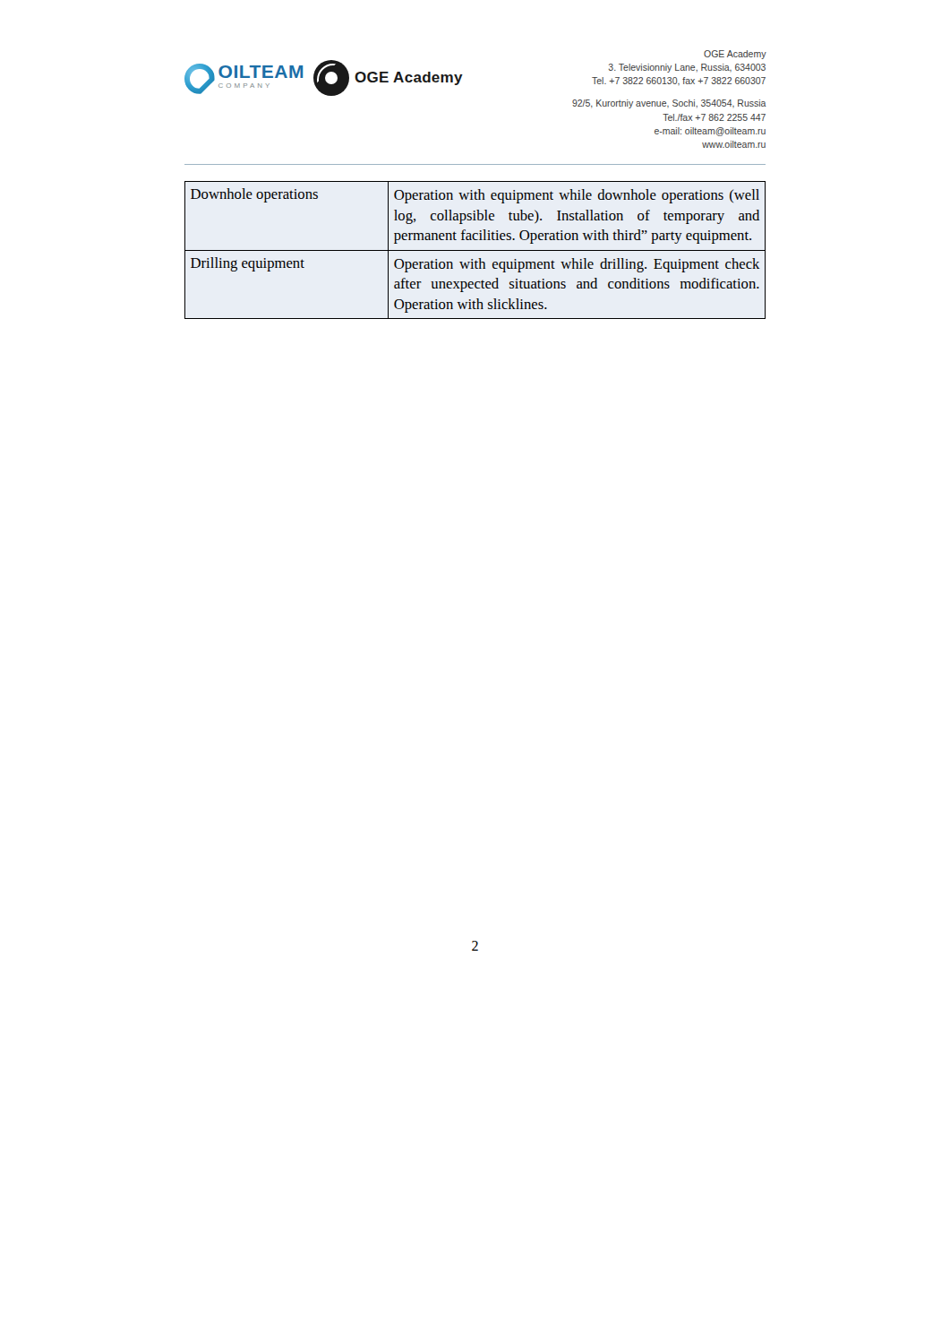OILTEAM
COMPANY
OGE Academy
OGE Academy
3. Televisionniy Lane, Russia, 634003
Tel. +7 3822 660130, fax +7 3822 660307
92/5, Kurortniy avenue, Sochi, 354054, Russia
Tel./fax +7 862 2255 447
e-mail: oilteam@oilteam.ru
www.oilteam.ru
| Downhole operations | Operation with equipment while downhole operations (well log, collapsible tube). Installation of temporary and permanent facilities. Operation with third” party equipment. |
| Drilling equipment | Operation with equipment while drilling. Equipment check after unexpected situations and conditions modification. Operation with slicklines. |
2